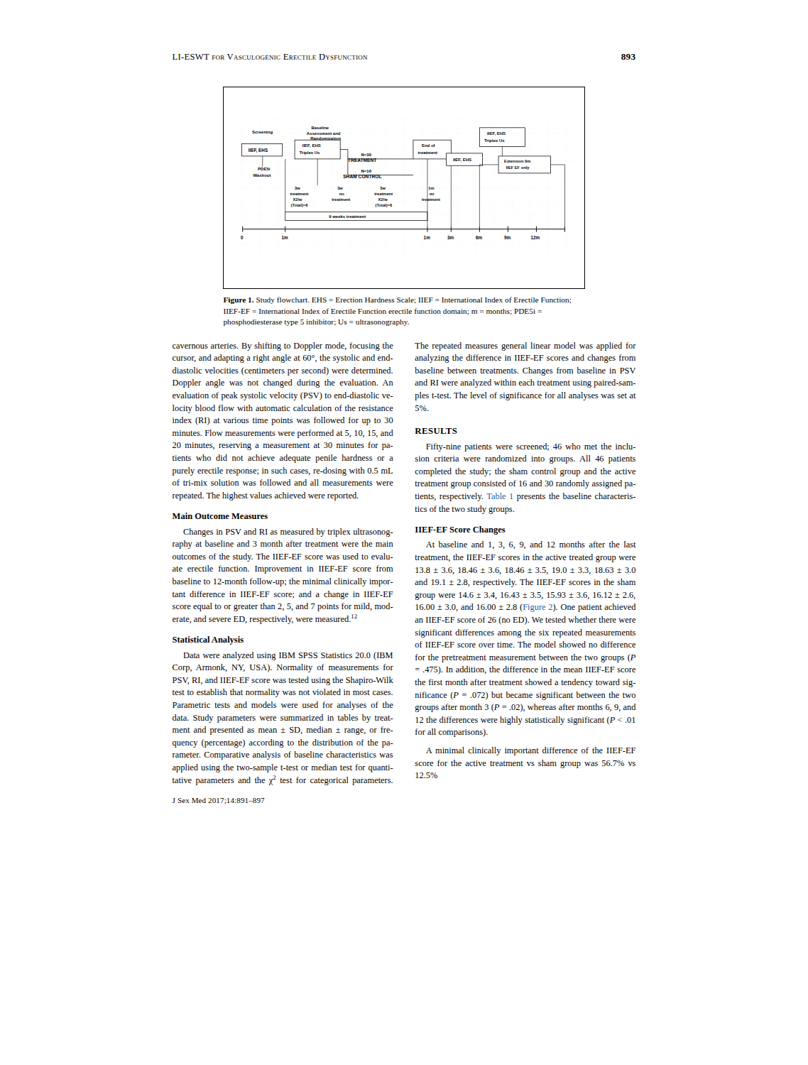LI-ESWT for Vasculogenic Erectile Dysfunction 893
Screening Baseline Assessment and Randomization IIEF, EHS IIEF, EHS Triplex Us End of treatment IIEF, EHS Triplex Us IIEF, EHS Extension 9m IIEF EF only N=30 TREATMENT N=16 SHAM CONTROL PDE5i Washout 3w treatment X2/w (Total)=6 3w no treatment 3w treatment X2/w (Total)=6 1m no treatment 9 weeks treatment 0 1m 1m 3m 6m 9m 12m
Figure 1. Study flowchart. EHS = Erection Hardness Scale; IIEF = International Index of Erectile Function; IIEF-EF = International Index of Erectile Function erectile function domain; m = months; PDE5i = phosphodiesterase type 5 inhibitor; Us = ultrasonography.
cavernous arteries. By shifting to Doppler mode, focusing the cursor, and adapting a right angle at 60°, the systolic and end-diastolic velocities (centimeters per second) were determined. Doppler angle was not changed during the evaluation. An evaluation of peak systolic velocity (PSV) to end-diastolic velocity blood flow with automatic calculation of the resistance index (RI) at various time points was followed for up to 30 minutes. Flow measurements were performed at 5, 10, 15, and 20 minutes, reserving a measurement at 30 minutes for patients who did not achieve adequate penile hardness or a purely erectile response; in such cases, re-dosing with 0.5 mL of tri-mix solution was followed and all measurements were repeated. The highest values achieved were reported.
Main Outcome Measures
Changes in PSV and RI as measured by triplex ultrasonography at baseline and 3 month after treatment were the main outcomes of the study. The IIEF-EF score was used to evaluate erectile function. Improvement in IIEF-EF score from baseline to 12-month follow-up; the minimal clinically important difference in IIEF-EF score; and a change in IIEF-EF score equal to or greater than 2, 5, and 7 points for mild, moderate, and severe ED, respectively, were measured.12
Statistical Analysis
Data were analyzed using IBM SPSS Statistics 20.0 (IBM Corp, Armonk, NY, USA). Normality of measurements for PSV, RI, and IIEF-EF score was tested using the Shapiro-Wilk test to establish that normality was not violated in most cases. Parametric tests and models were used for analyses of the data. Study parameters were summarized in tables by treatment and presented as mean ± SD, median ± range, or frequency (percentage) according to the distribution of the parameter. Comparative analysis of baseline characteristics was applied using the two-sample t-test or median test for quantitative parameters and the χ2 test for categorical parameters. The repeated measures general linear model was applied for analyzing the difference in IIEF-EF scores and changes from baseline between treatments. Changes from baseline in PSV and RI were analyzed within each treatment using paired-samples t-test. The level of significance for all analyses was set at 5%.
Results
Fifty-nine patients were screened; 46 who met the inclusion criteria were randomized into groups. All 46 patients completed the study; the sham control group and the active treatment group consisted of 16 and 30 randomly assigned patients, respectively. Table 1 presents the baseline characteristics of the two study groups.
IIEF-EF Score Changes
At baseline and 1, 3, 6, 9, and 12 months after the last treatment, the IIEF-EF scores in the active treated group were 13.8 ± 3.6, 18.46 ± 3.6, 18.46 ± 3.5, 19.0 ± 3.3, 18.63 ± 3.0 and 19.1 ± 2.8, respectively. The IIEF-EF scores in the sham group were 14.6 ± 3.4, 16.43 ± 3.5, 15.93 ± 3.6, 16.12 ± 2.6, 16.00 ± 3.0, and 16.00 ± 2.8 (Figure 2). One patient achieved an IIEF-EF score of 26 (no ED). We tested whether there were significant differences among the six repeated measurements of IIEF-EF score over time. The model showed no difference for the pretreatment measurement between the two groups (P = .475). In addition, the difference in the mean IIEF-EF score the first month after treatment showed a tendency toward significance (P = .072) but became significant between the two groups after month 3 (P = .02), whereas after months 6, 9, and 12 the differences were highly statistically significant (P < .01 for all comparisons).
A minimal clinically important difference of the IIEF-EF score for the active treatment vs sham group was 56.7% vs 12.5%
J Sex Med 2017;14:891–897